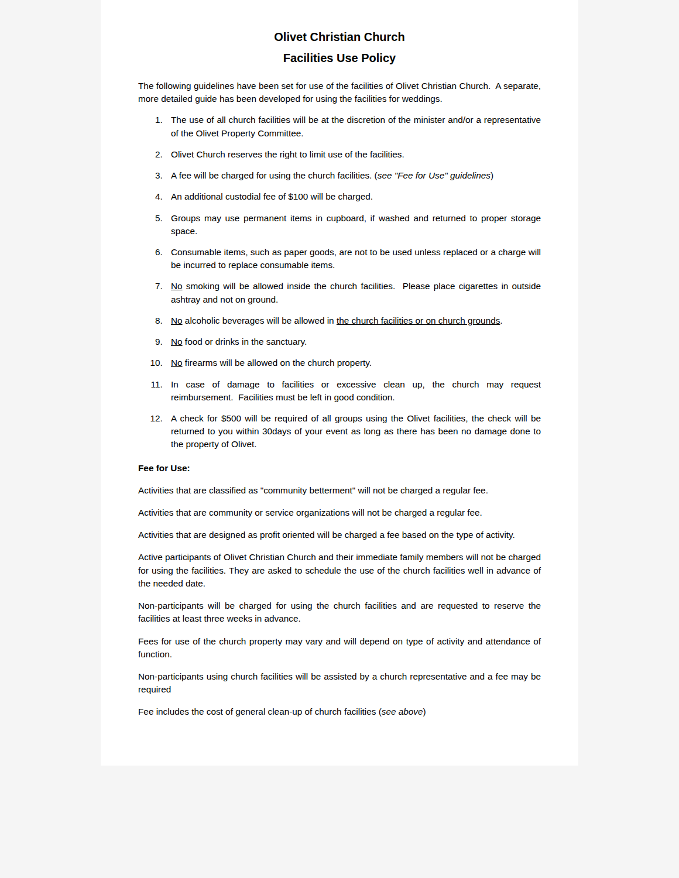Olivet Christian Church
Facilities Use Policy
The following guidelines have been set for use of the facilities of Olivet Christian Church. A separate, more detailed guide has been developed for using the facilities for weddings.
The use of all church facilities will be at the discretion of the minister and/or a representative of the Olivet Property Committee.
Olivet Church reserves the right to limit use of the facilities.
A fee will be charged for using the church facilities. (see "Fee for Use" guidelines)
An additional custodial fee of $100 will be charged.
Groups may use permanent items in cupboard, if washed and returned to proper storage space.
Consumable items, such as paper goods, are not to be used unless replaced or a charge will be incurred to replace consumable items.
No smoking will be allowed inside the church facilities. Please place cigarettes in outside ashtray and not on ground.
No alcoholic beverages will be allowed in the church facilities or on church grounds.
No food or drinks in the sanctuary.
No firearms will be allowed on the church property.
In case of damage to facilities or excessive clean up, the church may request reimbursement. Facilities must be left in good condition.
A check for $500 will be required of all groups using the Olivet facilities, the check will be returned to you within 30days of your event as long as there has been no damage done to the property of Olivet.
Fee for Use:
Activities that are classified as "community betterment" will not be charged a regular fee.
Activities that are community or service organizations will not be charged a regular fee.
Activities that are designed as profit oriented will be charged a fee based on the type of activity.
Active participants of Olivet Christian Church and their immediate family members will not be charged for using the facilities. They are asked to schedule the use of the church facilities well in advance of the needed date.
Non-participants will be charged for using the church facilities and are requested to reserve the facilities at least three weeks in advance.
Fees for use of the church property may vary and will depend on type of activity and attendance of function.
Non-participants using church facilities will be assisted by a church representative and a fee may be required
Fee includes the cost of general clean-up of church facilities (see above)